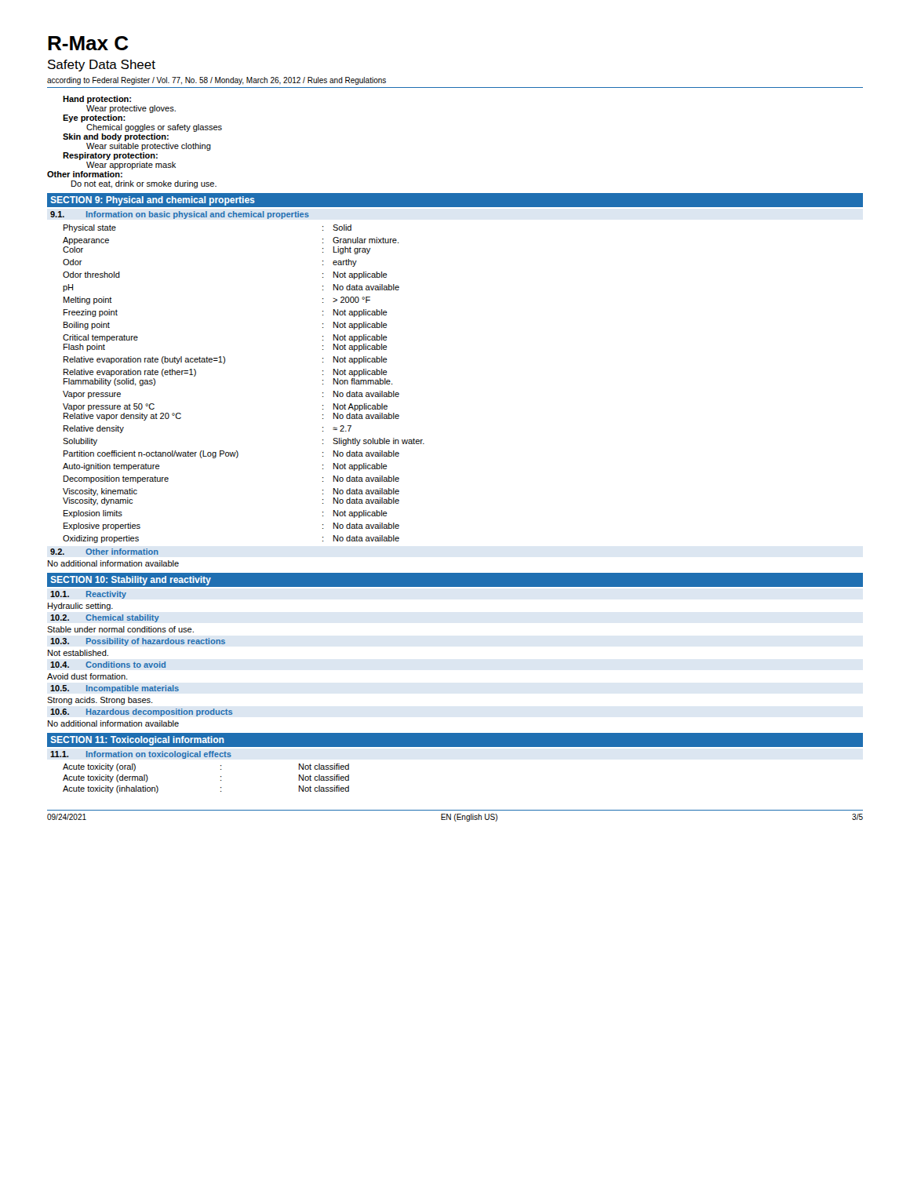R-Max C
Safety Data Sheet
according to Federal Register / Vol. 77, No. 58 / Monday, March 26, 2012 / Rules and Regulations
Hand protection:
Wear protective gloves.
Eye protection:
Chemical goggles or safety glasses
Skin and body protection:
Wear suitable protective clothing
Respiratory protection:
Wear appropriate mask
Other information:
Do not eat, drink or smoke during use.
SECTION 9: Physical and chemical properties
9.1. Information on basic physical and chemical properties
| Physical state | : | Solid |
| Appearance Color | : : | Granular mixture. Light gray |
| Odor | : | earthy |
| Odor threshold | : | Not applicable |
| pH | : | No data available |
| Melting point | : | > 2000 °F |
| Freezing point | : | Not applicable |
| Boiling point | : | Not applicable |
| Critical temperature Flash point | : : | Not applicable Not applicable |
| Relative evaporation rate (butyl acetate=1) | : | Not applicable |
| Relative evaporation rate (ether=1) Flammability (solid, gas) | : : | Not applicable Non flammable. |
| Vapor pressure | : | No data available |
| Vapor pressure at 50 °C Relative vapor density at 20 °C | : : | Not Applicable No data available |
| Relative density | : | ≈ 2.7 |
| Solubility | : | Slightly soluble in water. |
| Partition coefficient n-octanol/water (Log Pow) | : | No data available |
| Auto-ignition temperature | : | Not applicable |
| Decomposition temperature | : | No data available |
| Viscosity, kinematic Viscosity, dynamic | : : | No data available No data available |
| Explosion limits | : | Not applicable |
| Explosive properties | : | No data available |
| Oxidizing properties | : | No data available |
9.2. Other information
No additional information available
SECTION 10: Stability and reactivity
10.1. Reactivity
Hydraulic setting.
10.2. Chemical stability
Stable under normal conditions of use.
10.3. Possibility of hazardous reactions
Not established.
10.4. Conditions to avoid
Avoid dust formation.
10.5. Incompatible materials
Strong acids. Strong bases.
10.6. Hazardous decomposition products
No additional information available
SECTION 11: Toxicological information
11.1. Information on toxicological effects
| Acute toxicity (oral) | : | Not classified |
| Acute toxicity (dermal) | : | Not classified |
| Acute toxicity (inhalation) | : | Not classified |
09/24/2021 EN (English US) 3/5